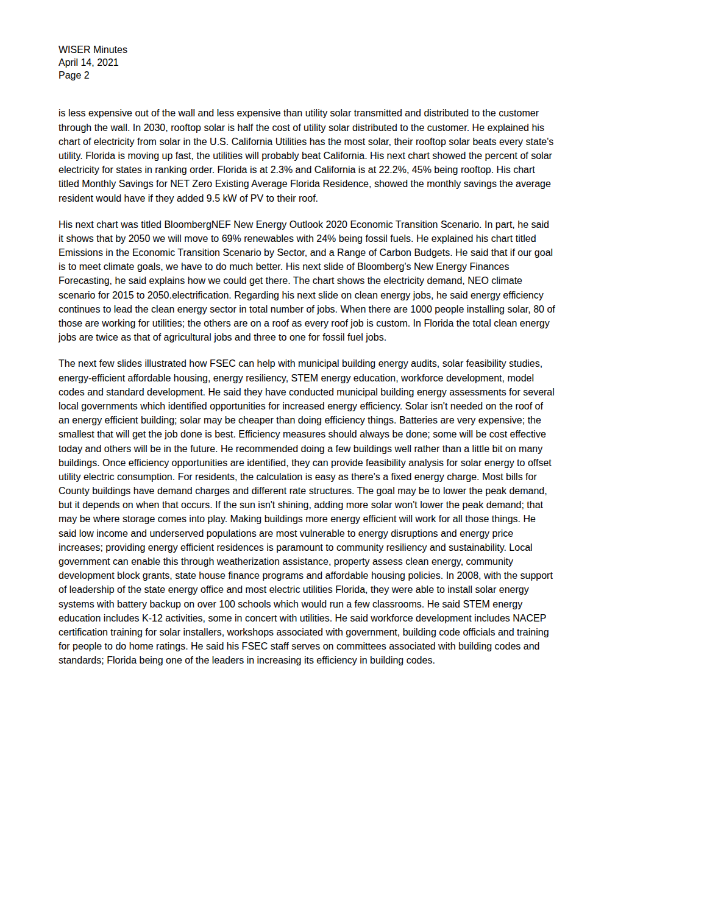WISER Minutes
April 14, 2021
Page 2
is less expensive out of the wall and less expensive than utility solar transmitted and distributed to the customer through the wall. In 2030, rooftop solar is half the cost of utility solar distributed to the customer. He explained his chart of electricity from solar in the U.S. California Utilities has the most solar, their rooftop solar beats every state's utility. Florida is moving up fast, the utilities will probably beat California. His next chart showed the percent of solar electricity for states in ranking order. Florida is at 2.3% and California is at 22.2%, 45% being rooftop. His chart titled Monthly Savings for NET Zero Existing Average Florida Residence, showed the monthly savings the average resident would have if they added 9.5 kW of PV to their roof.
His next chart was titled BloombergNEF New Energy Outlook 2020 Economic Transition Scenario. In part, he said it shows that by 2050 we will move to 69% renewables with 24% being fossil fuels. He explained his chart titled Emissions in the Economic Transition Scenario by Sector, and a Range of Carbon Budgets. He said that if our goal is to meet climate goals, we have to do much better. His next slide of Bloomberg's New Energy Finances Forecasting, he said explains how we could get there. The chart shows the electricity demand, NEO climate scenario for 2015 to 2050.electrification. Regarding his next slide on clean energy jobs, he said energy efficiency continues to lead the clean energy sector in total number of jobs. When there are 1000 people installing solar, 80 of those are working for utilities; the others are on a roof as every roof job is custom. In Florida the total clean energy jobs are twice as that of agricultural jobs and three to one for fossil fuel jobs.
The next few slides illustrated how FSEC can help with municipal building energy audits, solar feasibility studies, energy-efficient affordable housing, energy resiliency, STEM energy education, workforce development, model codes and standard development. He said they have conducted municipal building energy assessments for several local governments which identified opportunities for increased energy efficiency. Solar isn't needed on the roof of an energy efficient building; solar may be cheaper than doing efficiency things. Batteries are very expensive; the smallest that will get the job done is best. Efficiency measures should always be done; some will be cost effective today and others will be in the future. He recommended doing a few buildings well rather than a little bit on many buildings. Once efficiency opportunities are identified, they can provide feasibility analysis for solar energy to offset utility electric consumption. For residents, the calculation is easy as there's a fixed energy charge. Most bills for County buildings have demand charges and different rate structures. The goal may be to lower the peak demand, but it depends on when that occurs. If the sun isn't shining, adding more solar won't lower the peak demand; that may be where storage comes into play. Making buildings more energy efficient will work for all those things. He said low income and underserved populations are most vulnerable to energy disruptions and energy price increases; providing energy efficient residences is paramount to community resiliency and sustainability. Local government can enable this through weatherization assistance, property assess clean energy, community development block grants, state house finance programs and affordable housing policies. In 2008, with the support of leadership of the state energy office and most electric utilities Florida, they were able to install solar energy systems with battery backup on over 100 schools which would run a few classrooms. He said STEM energy education includes K-12 activities, some in concert with utilities. He said workforce development includes NACEP certification training for solar installers, workshops associated with government, building code officials and training for people to do home ratings. He said his FSEC staff serves on committees associated with building codes and standards; Florida being one of the leaders in increasing its efficiency in building codes.